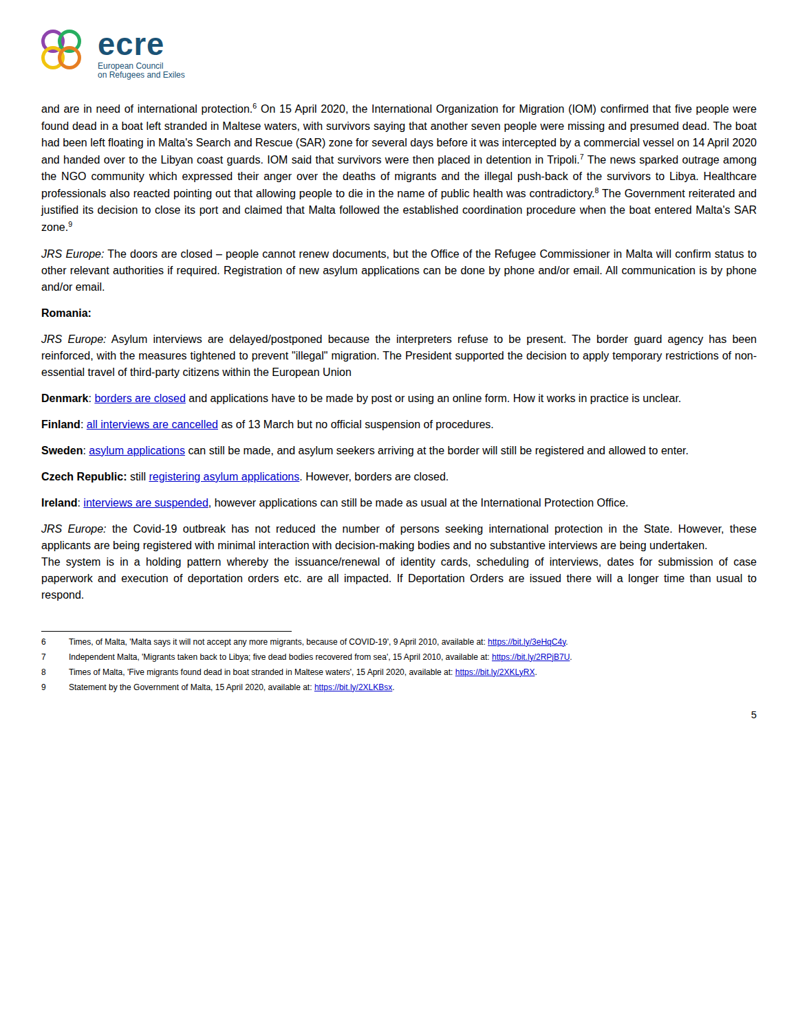ecre
European Council
on Refugees and Exiles
and are in need of international protection.6 On 15 April 2020, the International Organization for Migration (IOM) confirmed that five people were found dead in a boat left stranded in Maltese waters, with survivors saying that another seven people were missing and presumed dead. The boat had been left floating in Malta's Search and Rescue (SAR) zone for several days before it was intercepted by a commercial vessel on 14 April 2020 and handed over to the Libyan coast guards. IOM said that survivors were then placed in detention in Tripoli.7 The news sparked outrage among the NGO community which expressed their anger over the deaths of migrants and the illegal push-back of the survivors to Libya. Healthcare professionals also reacted pointing out that allowing people to die in the name of public health was contradictory.8 The Government reiterated and justified its decision to close its port and claimed that Malta followed the established coordination procedure when the boat entered Malta's SAR zone.9
JRS Europe: The doors are closed – people cannot renew documents, but the Office of the Refugee Commissioner in Malta will confirm status to other relevant authorities if required. Registration of new asylum applications can be done by phone and/or email. All communication is by phone and/or email.
Romania:
JRS Europe: Asylum interviews are delayed/postponed because the interpreters refuse to be present. The border guard agency has been reinforced, with the measures tightened to prevent "illegal" migration. The President supported the decision to apply temporary restrictions of non-essential travel of third-party citizens within the European Union
Denmark: borders are closed and applications have to be made by post or using an online form. How it works in practice is unclear.
Finland: all interviews are cancelled as of 13 March but no official suspension of procedures.
Sweden: asylum applications can still be made, and asylum seekers arriving at the border will still be registered and allowed to enter.
Czech Republic: still registering asylum applications. However, borders are closed.
Ireland: interviews are suspended, however applications can still be made as usual at the International Protection Office.
JRS Europe: the Covid-19 outbreak has not reduced the number of persons seeking international protection in the State. However, these applicants are being registered with minimal interaction with decision-making bodies and no substantive interviews are being undertaken.
The system is in a holding pattern whereby the issuance/renewal of identity cards, scheduling of interviews, dates for submission of case paperwork and execution of deportation orders etc. are all impacted. If Deportation Orders are issued there will a longer time than usual to respond.
6
Times, of Malta, 'Malta says it will not accept any more migrants, because of COVID-19', 9 April 2010, available at: https://bit.ly/3eHqC4y.
7
Independent Malta, 'Migrants taken back to Libya; five dead bodies recovered from sea', 15 April 2010, available at: https://bit.ly/2RPjB7U.
8
Times of Malta, 'Five migrants found dead in boat stranded in Maltese waters', 15 April 2020, available at: https://bit.ly/2XKLyRX.
9
Statement by the Government of Malta, 15 April 2020, available at: https://bit.ly/2XLKBsx.
5